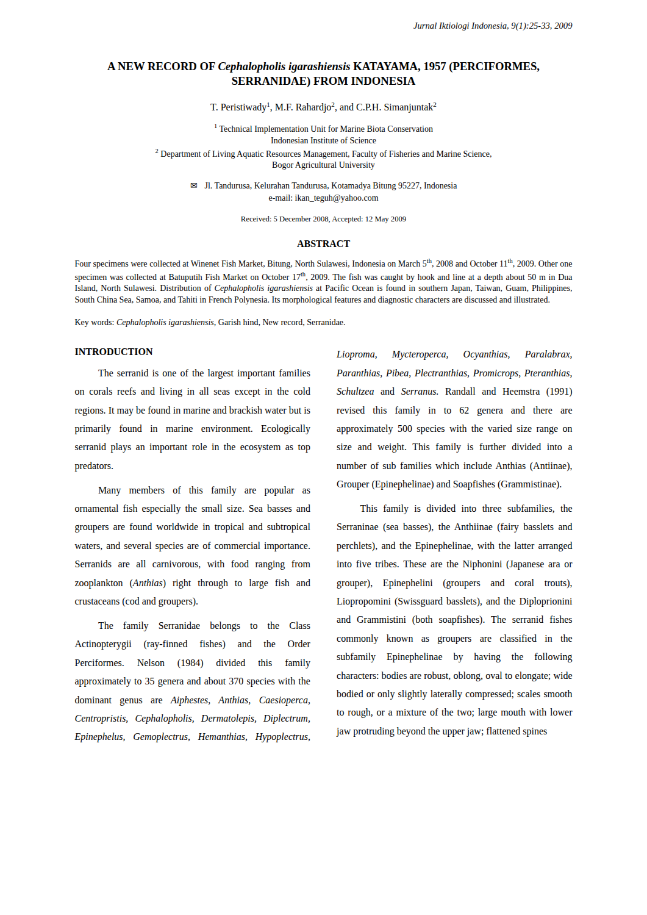Jurnal Iktiologi Indonesia, 9(1):25-33, 2009
A NEW RECORD OF Cephalopholis igarashiensis KATAYAMA, 1957 (PERCIFORMES, SERRANIDAE) FROM INDONESIA
T. Peristiwady1, M.F. Rahardjo2, and C.P.H. Simanjuntak2
1 Technical Implementation Unit for Marine Biota Conservation
Indonesian Institute of Science
2 Department of Living Aquatic Resources Management, Faculty of Fisheries and Marine Science,
Bogor Agricultural University
✉ Jl. Tandurusa, Kelurahan Tandurusa, Kotamadya Bitung 95227, Indonesia
e-mail: ikan_teguh@yahoo.com
Received: 5 December 2008, Accepted: 12 May 2009
ABSTRACT
Four specimens were collected at Winenet Fish Market, Bitung, North Sulawesi, Indonesia on March 5th, 2008 and October 11th, 2009. Other one specimen was collected at Batuputih Fish Market on October 17th, 2009. The fish was caught by hook and line at a depth about 50 m in Dua Island, North Sulawesi. Distribution of Cephalopholis igarashiensis at Pacific Ocean is found in southern Japan, Taiwan, Guam, Philippines, South China Sea, Samoa, and Tahiti in French Polynesia. Its morphological features and diagnostic characters are discussed and illustrated.
Key words: Cephalopholis igarashiensis, Garish hind, New record, Serranidae.
INTRODUCTION
The serranid is one of the largest important families on corals reefs and living in all seas except in the cold regions. It may be found in marine and brackish water but is primarily found in marine environment. Ecologically serranid plays an important role in the ecosystem as top predators.
Many members of this family are popular as ornamental fish especially the small size. Sea basses and groupers are found worldwide in tropical and subtropical waters, and several species are of commercial importance. Serranids are all carnivorous, with food ranging from zooplankton (Anthias) right through to large fish and crustaceans (cod and groupers).
The family Serranidae belongs to the Class Actinopterygii (ray-finned fishes) and the Order Perciformes. Nelson (1984) divided this family approximately to 35 genera and about 370 species with the dominant genus are Aiphestes, Anthias, Caesioperca, Centropristis, Cephalopholis, Dermatolepis, Diplectrum, Epinephelus, Gemoplectrus, Hemanthias, Hypoplectrus, Lioproma, Mycteroperca, Ocyanthias, Paralabrax, Paranthias, Pibea, Plectranthias, Promicrops, Pteranthias, Schultzea and Serranus. Randall and Heemstra (1991) revised this family in to 62 genera and there are approximately 500 species with the varied size range on size and weight. This family is further divided into a number of sub families which include Anthias (Antiinae), Grouper (Epinephelinae) and Soapfishes (Grammistinae).
This family is divided into three subfamilies, the Serraninae (sea basses), the Anthiinae (fairy basslets and perchlets), and the Epinephelinae, with the latter arranged into five tribes. These are the Niphonini (Japanese ara or grouper), Epinephelini (groupers and coral trouts), Liopropomini (Swissguard basslets), and the Diploprionini and Grammistini (both soapfishes). The serranid fishes commonly known as groupers are classified in the subfamily Epinephelinae by having the following characters: bodies are robust, oblong, oval to elongate; wide bodied or only slightly laterally compressed; scales smooth to rough, or a mixture of the two; large mouth with lower jaw protruding beyond the upper jaw; flattened spines